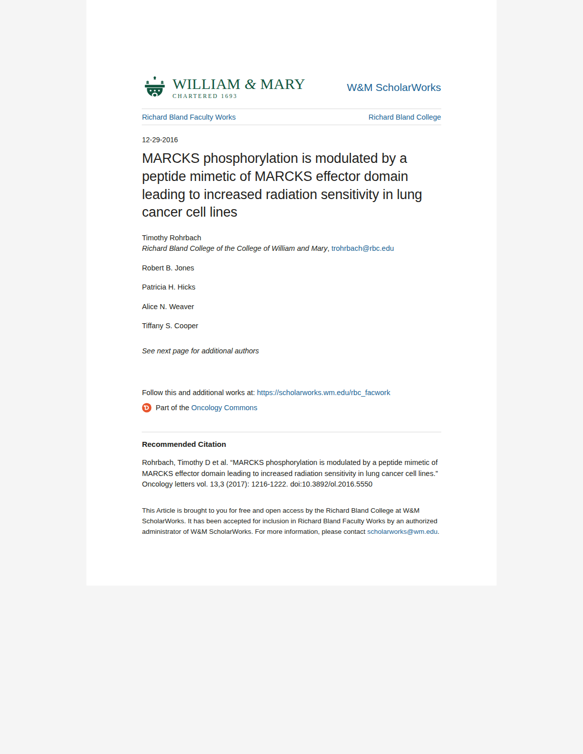WILLIAM & MARY
Chartered 1693
W&M ScholarWorks
Richard Bland Faculty Works
Richard Bland College
12-29-2016
MARCKS phosphorylation is modulated by a peptide mimetic of MARCKS effector domain leading to increased radiation sensitivity in lung cancer cell lines
Timothy Rohrbach Richard Bland College of the College of William and Mary, trohrbach@rbc.edu
Robert B. Jones
Patricia H. Hicks
Alice N. Weaver
Tiffany S. Cooper
See next page for additional authors
Follow this and additional works at: https://scholarworks.wm.edu/rbc_facwork
Part of the Oncology Commons
Recommended Citation
Rohrbach, Timothy D et al. “MARCKS phosphorylation is modulated by a peptide mimetic of MARCKS effector domain leading to increased radiation sensitivity in lung cancer cell lines.” Oncology letters vol. 13,3 (2017): 1216-1222. doi:10.3892/ol.2016.5550
This Article is brought to you for free and open access by the Richard Bland College at W&M ScholarWorks. It has been accepted for inclusion in Richard Bland Faculty Works by an authorized administrator of W&M ScholarWorks. For more information, please contact scholarworks@wm.edu.